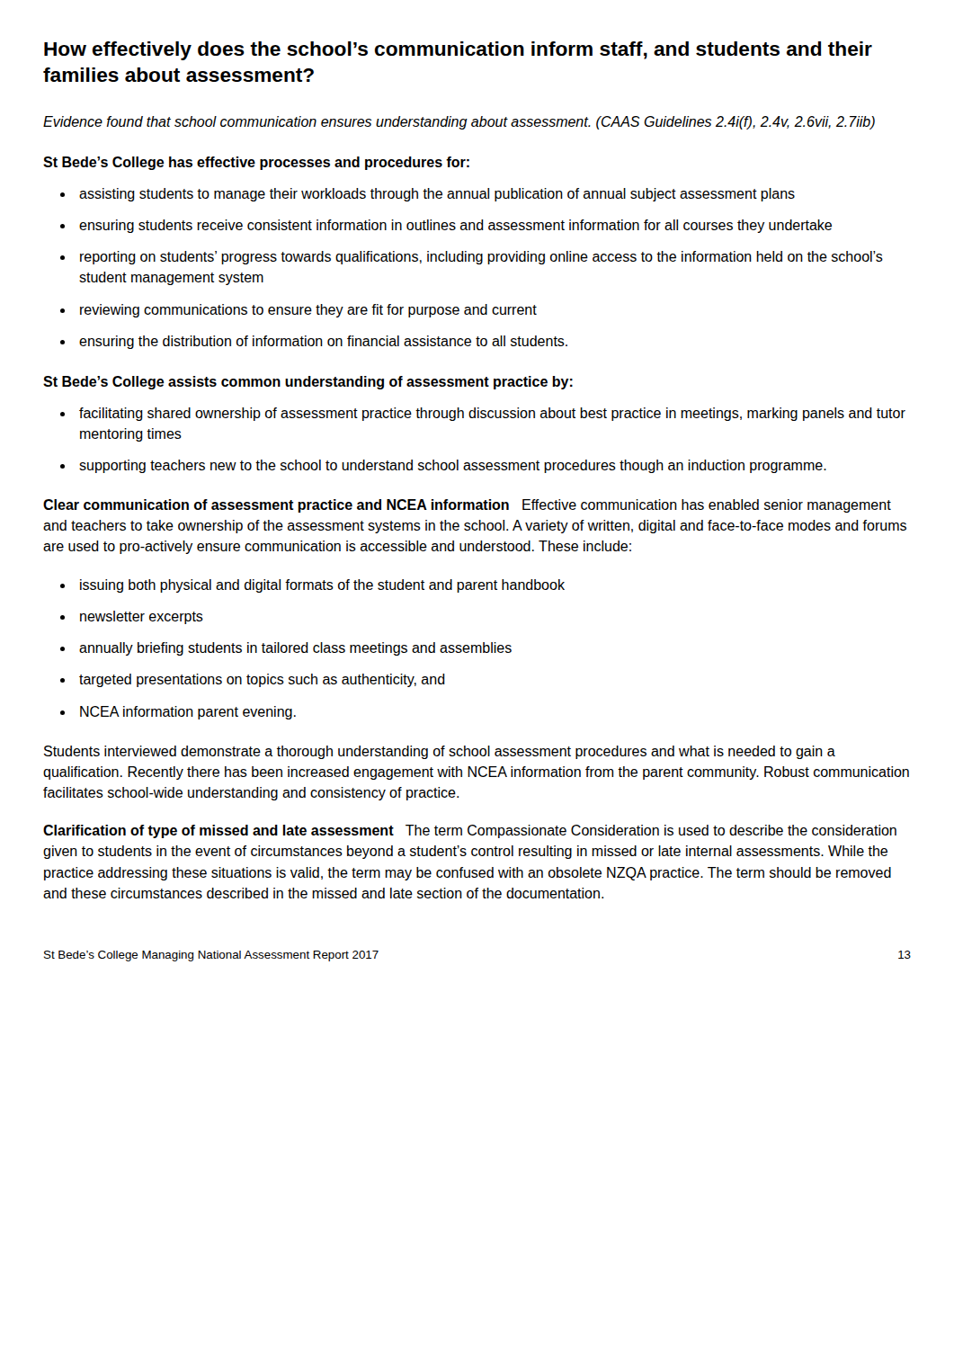How effectively does the school’s communication inform staff, and students and their families about assessment?
Evidence found that school communication ensures understanding about assessment. (CAAS Guidelines 2.4i(f), 2.4v, 2.6vii, 2.7iib)
St Bede’s College has effective processes and procedures for:
assisting students to manage their workloads through the annual publication of annual subject assessment plans
ensuring students receive consistent information in outlines and assessment information for all courses they undertake
reporting on students’ progress towards qualifications, including providing online access to the information held on the school’s student management system
reviewing communications to ensure they are fit for purpose and current
ensuring the distribution of information on financial assistance to all students.
St Bede’s College assists common understanding of assessment practice by:
facilitating shared ownership of assessment practice through discussion about best practice in meetings, marking panels and tutor mentoring times
supporting teachers new to the school to understand school assessment procedures though an induction programme.
Clear communication of assessment practice and NCEA information Effective communication has enabled senior management and teachers to take ownership of the assessment systems in the school. A variety of written, digital and face-to-face modes and forums are used to pro-actively ensure communication is accessible and understood. These include:
issuing both physical and digital formats of the student and parent handbook
newsletter excerpts
annually briefing students in tailored class meetings and assemblies
targeted presentations on topics such as authenticity, and
NCEA information parent evening.
Students interviewed demonstrate a thorough understanding of school assessment procedures and what is needed to gain a qualification. Recently there has been increased engagement with NCEA information from the parent community. Robust communication facilitates school-wide understanding and consistency of practice.
Clarification of type of missed and late assessment The term Compassionate Consideration is used to describe the consideration given to students in the event of circumstances beyond a student’s control resulting in missed or late internal assessments. While the practice addressing these situations is valid, the term may be confused with an obsolete NZQA practice. The term should be removed and these circumstances described in the missed and late section of the documentation.
St Bede’s College Managing National Assessment Report 2017 13